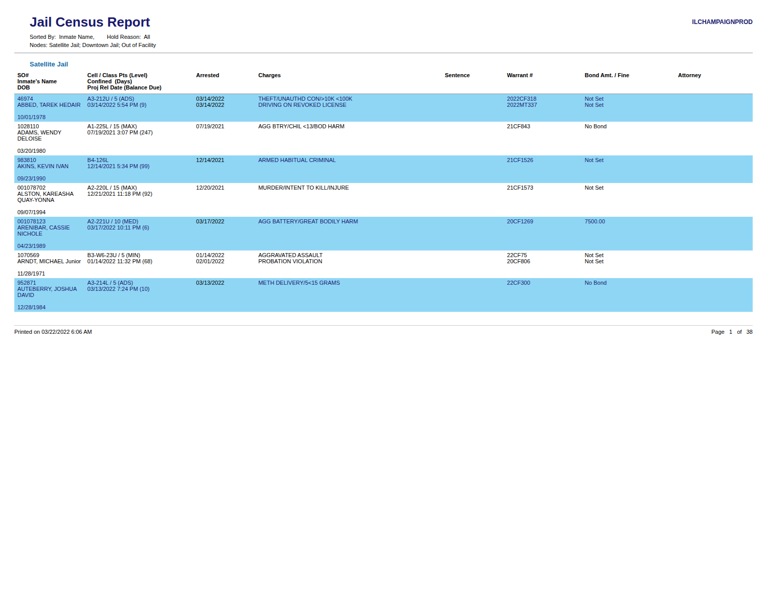ILCHAMPAIGNPROD
Jail Census Report
Sorted By: Inmate Name, Hold Reason: All
Nodes: Satellite Jail; Downtown Jail; Out of Facility
Satellite Jail
| SO# Inmate's Name DOB | Cell / Class Pts (Level) Confined (Days) Proj Rel Date (Balance Due) | Arrested | Charges | Sentence | Warrant # | Bond Amt. / Fine | Attorney |
| --- | --- | --- | --- | --- | --- | --- | --- |
| 46974 ABBED, TAREK HEDAIR 10/01/1978 | A3-212U / 5 (ADS) 03/14/2022 5:54 PM (9) | 03/14/2022 03/14/2022 | THEFT/UNAUTHD CON/>10K <100K DRIVING ON REVOKED LICENSE | | 2022CF318 2022MT337 | Not Set Not Set | |
| 1028110 ADAMS, WENDY DELOISE 03/20/1980 | A1-225L / 15 (MAX) 07/19/2021 3:07 PM (247) | 07/19/2021 | AGG BTRY/CHIL <13/BOD HARM | | 21CF843 | No Bond | |
| 983810 AKINS, KEVIN IVAN 09/23/1990 | B4-126L 12/14/2021 5:34 PM (99) | 12/14/2021 | ARMED HABITUAL CRIMINAL | | 21CF1526 | Not Set | |
| 001078702 ALSTON, KAREASHA QUAY-YONNA 09/07/1994 | A2-220L / 15 (MAX) 12/21/2021 11:18 PM (92) | 12/20/2021 | MURDER/INTENT TO KILL/INJURE | | 21CF1573 | Not Set | |
| 001078123 ARENIBAR, CASSIE NICHOLE 04/23/1989 | A2-221U / 10 (MED) 03/17/2022 10:11 PM (6) | 03/17/2022 | AGG BATTERY/GREAT BODILY HARM | | 20CF1269 | 7500.00 | |
| 1070569 ARNDT, MICHAEL Junior 11/28/1971 | B3-W6-23U / 5 (MIN) 01/14/2022 11:32 PM (68) | 01/14/2022 02/01/2022 | AGGRAVATED ASSAULT PROBATION VIOLATION | | 22CF75 20CF806 | Not Set Not Set | |
| 952871 AUTEBERRY, JOSHUA DAVID 12/28/1984 | A3-214L / 5 (ADS) 03/13/2022 7:24 PM (10) | 03/13/2022 | METH DELIVERY/5<15 GRAMS | | 22CF300 | No Bond | |
Printed on 03/22/2022 6:06 AM Page 1 of 38